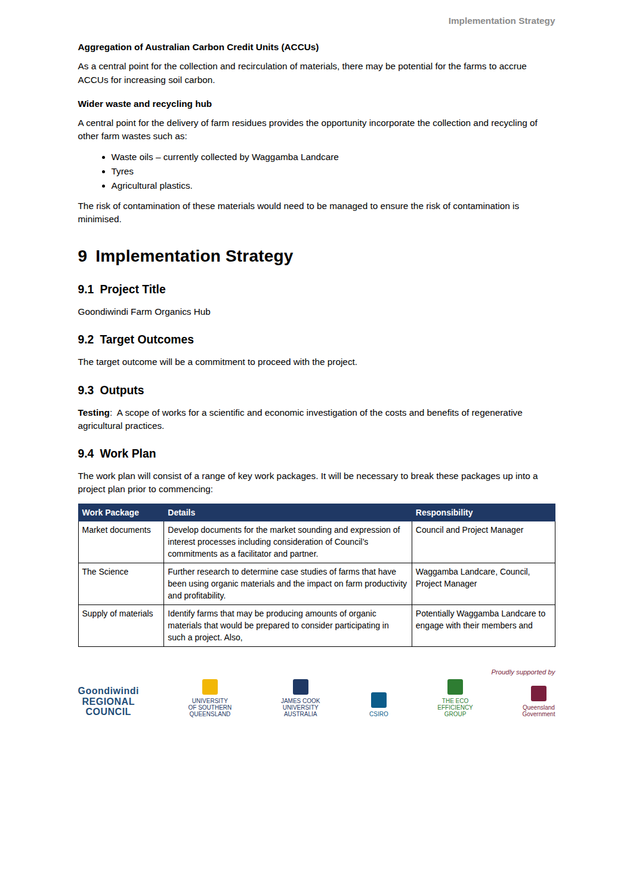Implementation Strategy
Aggregation of Australian Carbon Credit Units (ACCUs)
As a central point for the collection and recirculation of materials, there may be potential for the farms to accrue ACCUs for increasing soil carbon.
Wider waste and recycling hub
A central point for the delivery of farm residues provides the opportunity incorporate the collection and recycling of other farm wastes such as:
Waste oils – currently collected by Waggamba Landcare
Tyres
Agricultural plastics.
The risk of contamination of these materials would need to be managed to ensure the risk of contamination is minimised.
9 Implementation Strategy
9.1 Project Title
Goondiwindi Farm Organics Hub
9.2 Target Outcomes
The target outcome will be a commitment to proceed with the project.
9.3 Outputs
Testing: A scope of works for a scientific and economic investigation of the costs and benefits of regenerative agricultural practices.
9.4 Work Plan
The work plan will consist of a range of key work packages. It will be necessary to break these packages up into a project plan prior to commencing:
| Work Package | Details | Responsibility |
| --- | --- | --- |
| Market documents | Develop documents for the market sounding and expression of interest processes including consideration of Council’s commitments as a facilitator and partner. | Council and Project Manager |
| The Science | Further research to determine case studies of farms that have been using organic materials and the impact on farm productivity and profitability. | Waggamba Landcare, Council, Project Manager |
| Supply of materials | Identify farms that may be producing amounts of organic materials that would be prepared to consider participating in such a project. Also, | Potentially Waggamba Landcare to engage with their members and |
Proudly supported by
Goondiwindi
REGIONAL
COUNCIL
UNIVERSITY
OF SOUTHERN
QUEENSLAND
JAMES COOK
UNIVERSITY
AUSTRALIA
CSIRO
THE ECO
EFFICIENCY
GROUP
Queensland
Government